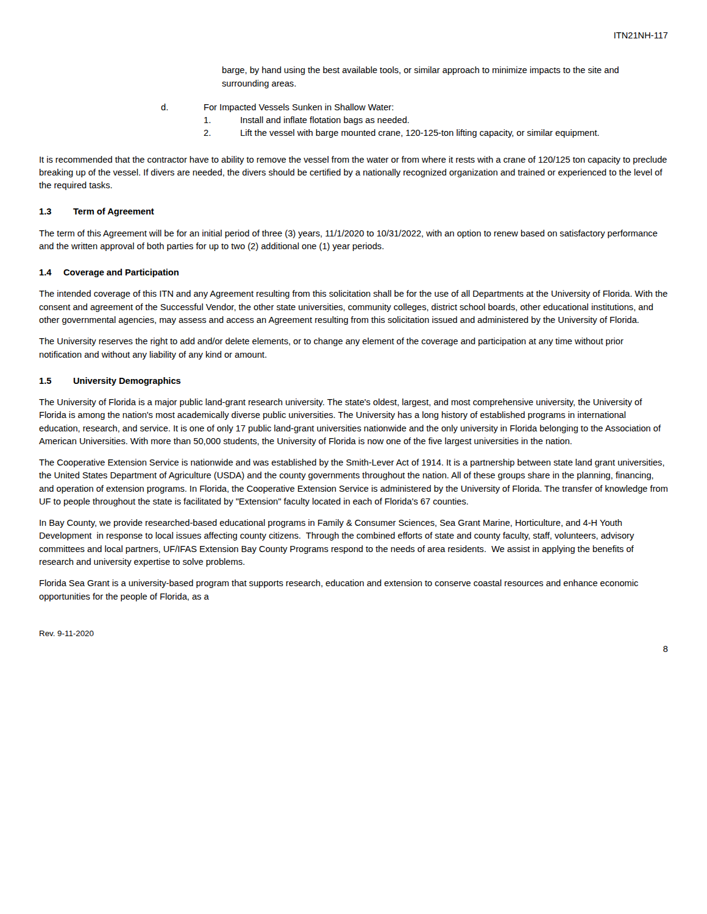ITN21NH-117
barge, by hand using the best available tools, or similar approach to minimize impacts to the site and surrounding areas.
d.
For Impacted Vessels Sunken in Shallow Water:
1.
Install and inflate flotation bags as needed.
2.
Lift the vessel with barge mounted crane, 120-125-ton lifting capacity, or similar equipment.
It is recommended that the contractor have to ability to remove the vessel from the water or from where it rests with a crane of 120/125 ton capacity to preclude breaking up of the vessel. If divers are needed, the divers should be certified by a nationally recognized organization and trained or experienced to the level of the required tasks.
1.3 Term of Agreement
The term of this Agreement will be for an initial period of three (3) years, 11/1/2020 to 10/31/2022, with an option to renew based on satisfactory performance and the written approval of both parties for up to two (2) additional one (1) year periods.
1.4 Coverage and Participation
The intended coverage of this ITN and any Agreement resulting from this solicitation shall be for the use of all Departments at the University of Florida. With the consent and agreement of the Successful Vendor, the other state universities, community colleges, district school boards, other educational institutions, and other governmental agencies, may assess and access an Agreement resulting from this solicitation issued and administered by the University of Florida.
The University reserves the right to add and/or delete elements, or to change any element of the coverage and participation at any time without prior notification and without any liability of any kind or amount.
1.5 University Demographics
The University of Florida is a major public land-grant research university. The state's oldest, largest, and most comprehensive university, the University of Florida is among the nation's most academically diverse public universities. The University has a long history of established programs in international education, research, and service. It is one of only 17 public land-grant universities nationwide and the only university in Florida belonging to the Association of American Universities. With more than 50,000 students, the University of Florida is now one of the five largest universities in the nation.
The Cooperative Extension Service is nationwide and was established by the Smith-Lever Act of 1914. It is a partnership between state land grant universities, the United States Department of Agriculture (USDA) and the county governments throughout the nation. All of these groups share in the planning, financing, and operation of extension programs. In Florida, the Cooperative Extension Service is administered by the University of Florida. The transfer of knowledge from UF to people throughout the state is facilitated by "Extension" faculty located in each of Florida's 67 counties.
In Bay County, we provide researched-based educational programs in Family & Consumer Sciences, Sea Grant Marine, Horticulture, and 4-H Youth Development in response to local issues affecting county citizens. Through the combined efforts of state and county faculty, staff, volunteers, advisory committees and local partners, UF/IFAS Extension Bay County Programs respond to the needs of area residents. We assist in applying the benefits of research and university expertise to solve problems.
Florida Sea Grant is a university-based program that supports research, education and extension to conserve coastal resources and enhance economic opportunities for the people of Florida, as a
Rev. 9-11-2020
8